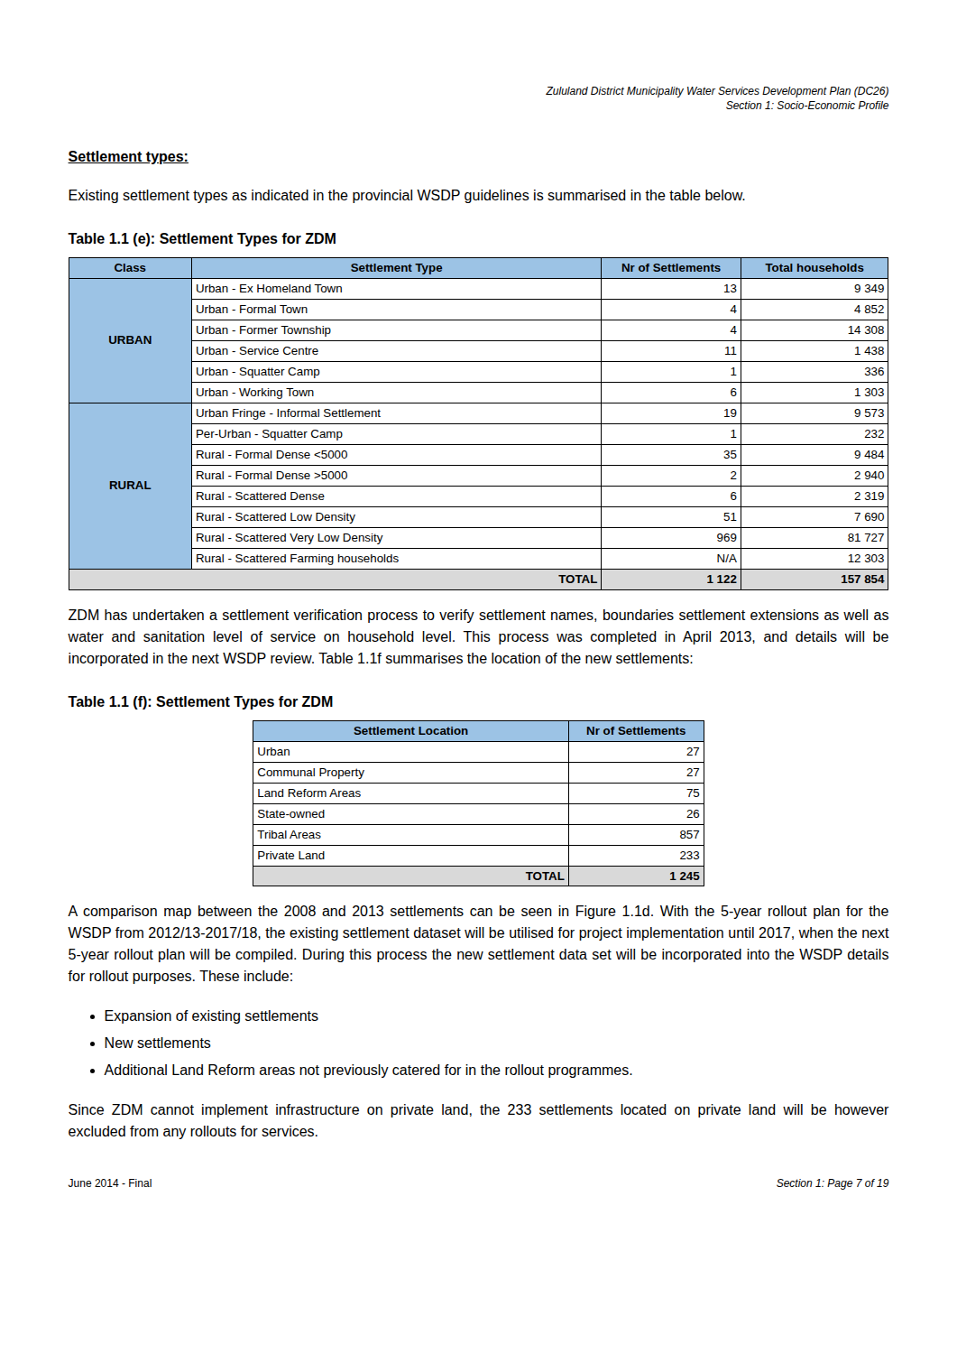Zululand District Municipality Water Services Development Plan (DC26)
Section 1: Socio-Economic Profile
Settlement types:
Existing settlement types as indicated in the provincial WSDP guidelines is summarised in the table below.
Table 1.1 (e): Settlement Types for ZDM
| Class | Settlement Type | Nr of Settlements | Total households |
| --- | --- | --- | --- |
| URBAN | Urban - Ex Homeland Town | 13 | 9 349 |
| Urban - Formal Town | 4 | 4 852 |
| Urban - Former Township | 4 | 14 308 |
| Urban - Service Centre | 11 | 1 438 |
| Urban - Squatter Camp | 1 | 336 |
| Urban - Working Town | 6 | 1 303 |
| RURAL | Urban Fringe - Informal Settlement | 19 | 9 573 |
| Per-Urban - Squatter Camp | 1 | 232 |
| Rural - Formal Dense <5000 | 35 | 9 484 |
| Rural - Formal Dense >5000 | 2 | 2 940 |
| Rural - Scattered Dense | 6 | 2 319 |
| Rural - Scattered Low Density | 51 | 7 690 |
| Rural - Scattered Very Low Density | 969 | 81 727 |
| Rural - Scattered Farming households | N/A | 12 303 |
| TOTAL | 1 122 | 157 854 |
ZDM has undertaken a settlement verification process to verify settlement names, boundaries settlement extensions as well as water and sanitation level of service on household level. This process was completed in April 2013, and details will be incorporated in the next WSDP review. Table 1.1f summarises the location of the new settlements:
Table 1.1 (f): Settlement Types for ZDM
| Settlement Location | Nr of Settlements |
| --- | --- |
| Urban | 27 |
| Communal Property | 27 |
| Land Reform Areas | 75 |
| State-owned | 26 |
| Tribal Areas | 857 |
| Private Land | 233 |
| TOTAL | 1 245 |
A comparison map between the 2008 and 2013 settlements can be seen in Figure 1.1d. With the 5-year rollout plan for the WSDP from 2012/13-2017/18, the existing settlement dataset will be utilised for project implementation until 2017, when the next 5-year rollout plan will be compiled. During this process the new settlement data set will be incorporated into the WSDP details for rollout purposes. These include:
Expansion of existing settlements
New settlements
Additional Land Reform areas not previously catered for in the rollout programmes.
Since ZDM cannot implement infrastructure on private land, the 233 settlements located on private land will be however excluded from any rollouts for services.
June 2014 - Final Section 1: Page 7 of 19